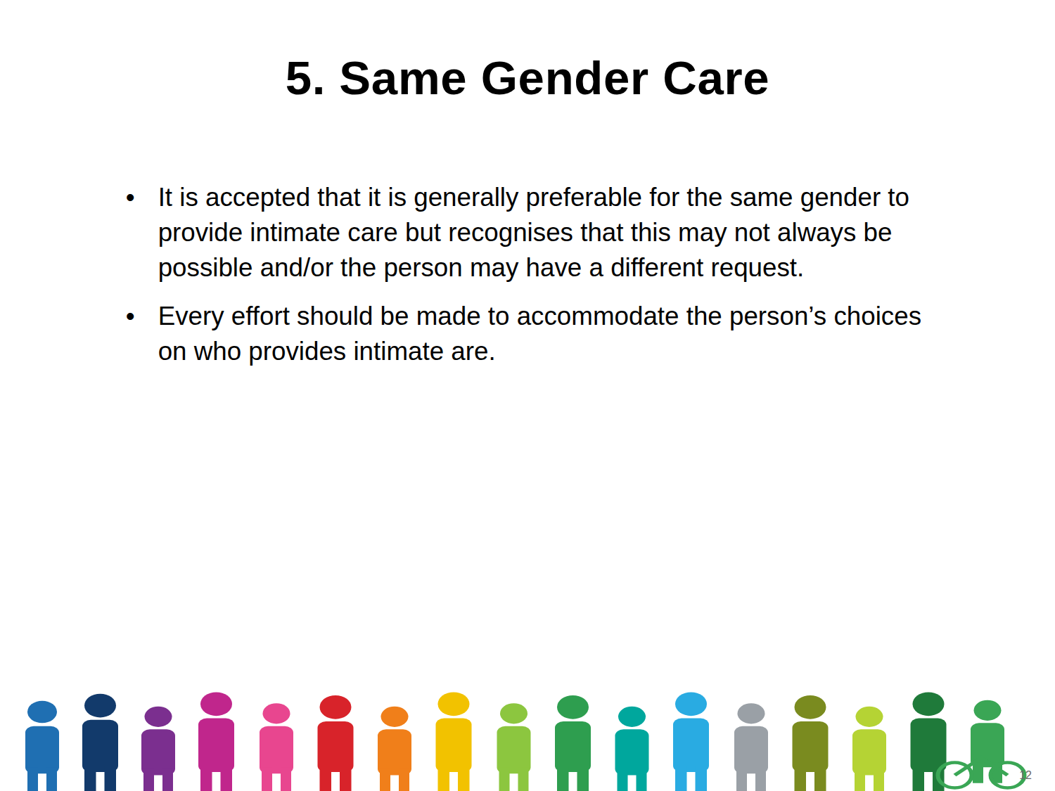5. Same Gender Care
It is accepted that it is generally preferable for the same gender to provide intimate care but recognises that this may not always be possible and/or the person may have a different request.
Every effort should be made to accommodate the person’s choices on who provides intimate are.
12